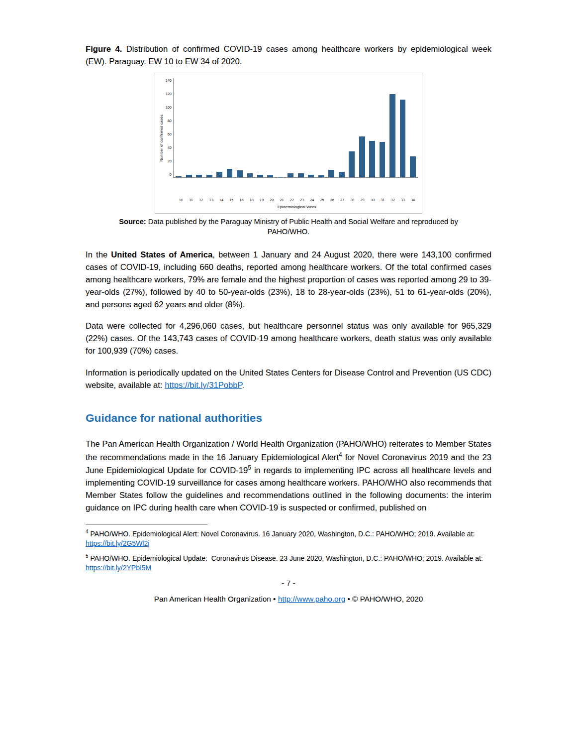Figure 4. Distribution of confirmed COVID-19 cases among healthcare workers by epidemiological week (EW). Paraguay. EW 10 to EW 34 of 2020.
Number of confirmed cases
140 120 100 80 60 40 20 0
101112131415161819202122232425262728293031323334
Epidemiological Week
Source: Data published by the Paraguay Ministry of Public Health and Social Welfare and reproduced by PAHO/WHO.
In the United States of America, between 1 January and 24 August 2020, there were 143,100 confirmed cases of COVID-19, including 660 deaths, reported among healthcare workers. Of the total confirmed cases among healthcare workers, 79% are female and the highest proportion of cases was reported among 29 to 39-year-olds (27%), followed by 40 to 50-year-olds (23%), 18 to 28-year-olds (23%), 51 to 61-year-olds (20%), and persons aged 62 years and older (8%).
Data were collected for 4,296,060 cases, but healthcare personnel status was only available for 965,329 (22%) cases. Of the 143,743 cases of COVID-19 among healthcare workers, death status was only available for 100,939 (70%) cases.
Information is periodically updated on the United States Centers for Disease Control and Prevention (US CDC) website, available at: https://bit.ly/31PobbP.
Guidance for national authorities
The Pan American Health Organization / World Health Organization (PAHO/WHO) reiterates to Member States the recommendations made in the 16 January Epidemiological Alert4 for Novel Coronavirus 2019 and the 23 June Epidemiological Update for COVID-195 in regards to implementing IPC across all healthcare levels and implementing COVID-19 surveillance for cases among healthcare workers. PAHO/WHO also recommends that Member States follow the guidelines and recommendations outlined in the following documents: the interim guidance on IPC during health care when COVID-19 is suspected or confirmed, published on
4 PAHO/WHO. Epidemiological Alert: Novel Coronavirus. 16 January 2020, Washington, D.C.: PAHO/WHO; 2019. Available at: https://bit.ly/2G5Wl2j
5 PAHO/WHO. Epidemiological Update: Coronavirus Disease. 23 June 2020, Washington, D.C.: PAHO/WHO; 2019. Available at: https://bit.ly/2YPbI5M
- 7 -
Pan American Health Organization • http://www.paho.org • © PAHO/WHO, 2020